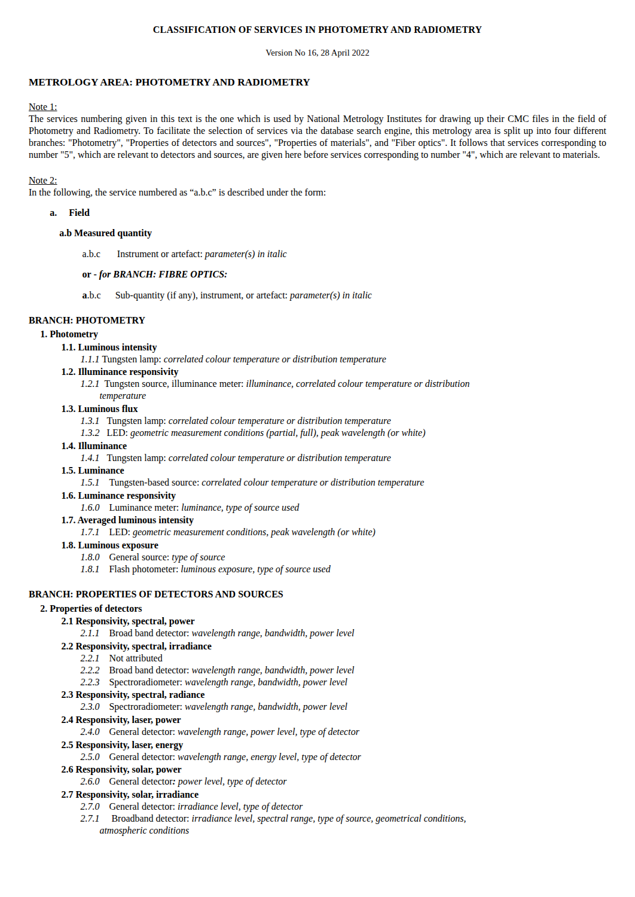CLASSIFICATION OF SERVICES IN PHOTOMETRY AND RADIOMETRY
Version No 16, 28 April 2022
METROLOGY AREA: PHOTOMETRY AND RADIOMETRY
Note 1:
The services numbering given in this text is the one which is used by National Metrology Institutes for drawing up their CMC files in the field of Photometry and Radiometry. To facilitate the selection of services via the database search engine, this metrology area is split up into four different branches: "Photometry", "Properties of detectors and sources", "Properties of materials", and "Fiber optics". It follows that services corresponding to number "5", which are relevant to detectors and sources, are given here before services corresponding to number "4", which are relevant to materials.
Note 2:
In the following, the service numbered as “a.b.c” is described under the form:
a. Field
a.b Measured quantity
a.b.c Instrument or artefact: parameter(s) in italic
or - for BRANCH: FIBRE OPTICS:
a.b.c Sub-quantity (if any), instrument, or artefact: parameter(s) in italic
BRANCH: PHOTOMETRY
Photometry
1.1. Luminous intensity
1.1.1 Tungsten lamp: correlated colour temperature or distribution temperature
1.2. Illuminance responsivity
1.2.1 Tungsten source, illuminance meter: illuminance, correlated colour temperature or distribution
temperature
1.3. Luminous flux
1.3.1 Tungsten lamp: correlated colour temperature or distribution temperature
1.3.2 LED: geometric measurement conditions (partial, full), peak wavelength (or white)
1.4. Illuminance
1.4.1 Tungsten lamp: correlated colour temperature or distribution temperature
1.5. Luminance
1.5.1 Tungsten-based source: correlated colour temperature or distribution temperature
1.6. Luminance responsivity
1.6.0 Luminance meter: luminance, type of source used
1.7. Averaged luminous intensity
1.7.1 LED: geometric measurement conditions, peak wavelength (or white)
1.8. Luminous exposure
1.8.0 General source: type of source
1.8.1 Flash photometer: luminous exposure, type of source used
BRANCH: PROPERTIES OF DETECTORS AND SOURCES
Properties of detectors
2.1 Responsivity, spectral, power
2.1.1 Broad band detector: wavelength range, bandwidth, power level
2.2 Responsivity, spectral, irradiance
2.2.1 Not attributed
2.2.2 Broad band detector: wavelength range, bandwidth, power level
2.2.3 Spectroradiometer: wavelength range, bandwidth, power level
2.3 Responsivity, spectral, radiance
2.3.0 Spectroradiometer: wavelength range, bandwidth, power level
2.4 Responsivity, laser, power
2.4.0 General detector: wavelength range, power level, type of detector
2.5 Responsivity, laser, energy
2.5.0 General detector: wavelength range, energy level, type of detector
2.6 Responsivity, solar, power
2.6.0 General detector: power level, type of detector
2.7 Responsivity, solar, irradiance
2.7.0 General detector: irradiance level, type of detector
2.7.1 Broadband detector: irradiance level, spectral range, type of source, geometrical conditions,
atmospheric conditions